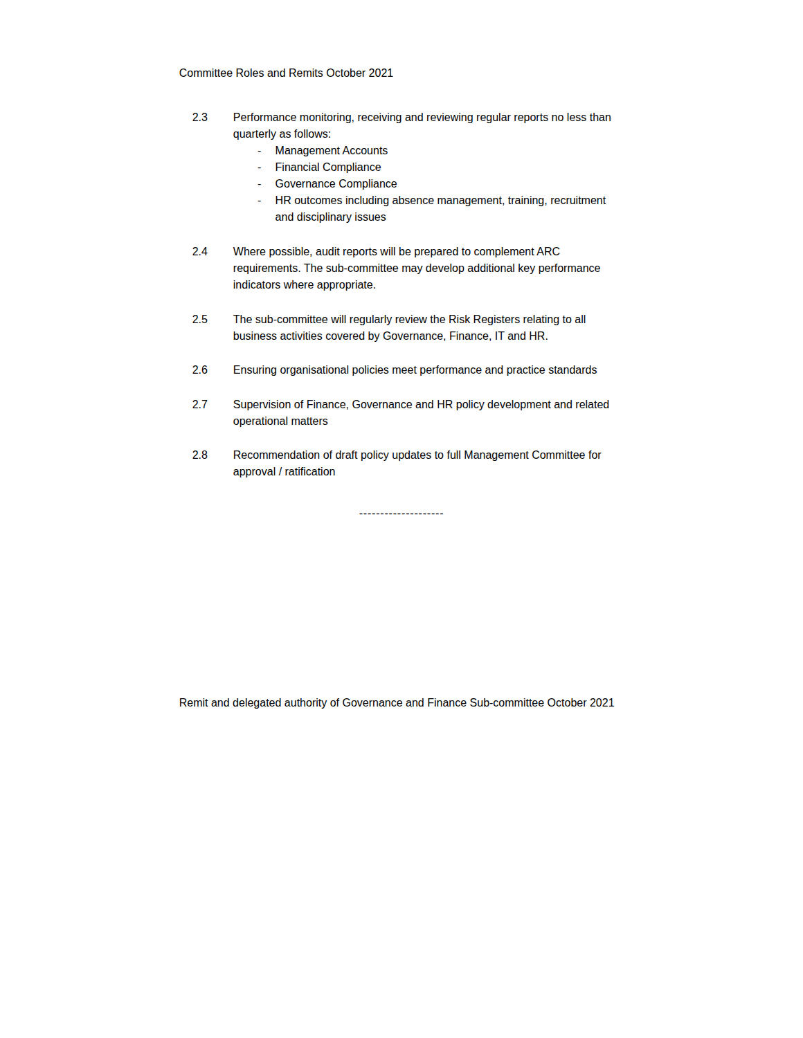Committee Roles and Remits October 2021
2.3
Performance monitoring, receiving and reviewing regular reports no less than quarterly as follows:
Management Accounts
Financial Compliance
Governance Compliance
HR outcomes including absence management, training, recruitment and disciplinary issues
2.4
Where possible, audit reports will be prepared to complement ARC requirements. The sub-committee may develop additional key performance indicators where appropriate.
2.5
The sub-committee will regularly review the Risk Registers relating to all business activities covered by Governance, Finance, IT and HR.
2.6
Ensuring organisational policies meet performance and practice standards
2.7
Supervision of Finance, Governance and HR policy development and related operational matters
2.8
Recommendation of draft policy updates to full Management Committee for approval / ratification
--------------------
Remit and delegated authority of Governance and Finance Sub-committee October 2021